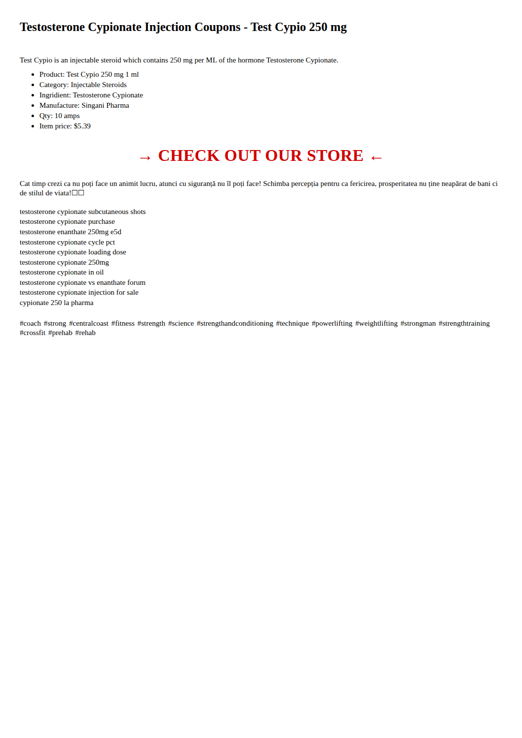Testosterone Cypionate Injection Coupons - Test Cypio 250 mg
Test Cypio is an injectable steroid which contains 250 mg per ML of the hormone Testosterone Cypionate.
Product: Test Cypio 250 mg 1 ml
Category: Injectable Steroids
Ingridient: Testosterone Cypionate
Manufacture: Singani Pharma
Qty: 10 amps
Item price: $5.39
→ CHECK OUT OUR STORE ←
Cat timp crezi ca nu poți face un animit lucru, atunci cu siguranță nu îl poți face! Schimba percepția pentru ca fericirea, prosperitatea nu ține neapărat de bani ci de stilul de viata!☐☐
testosterone cypionate subcutaneous shots
testosterone cypionate purchase
testosterone enanthate 250mg e5d
testosterone cypionate cycle pct
testosterone cypionate loading dose
testosterone cypionate 250mg
testosterone cypionate in oil
testosterone cypionate vs enanthate forum
testosterone cypionate injection for sale
cypionate 250 la pharma
#coach #strong #centralcoast #fitness #strength #science #strengthandconditioning #technique #powerlifting #weightlifting #strongman #strengthtraining #crossfit #prehab #rehab